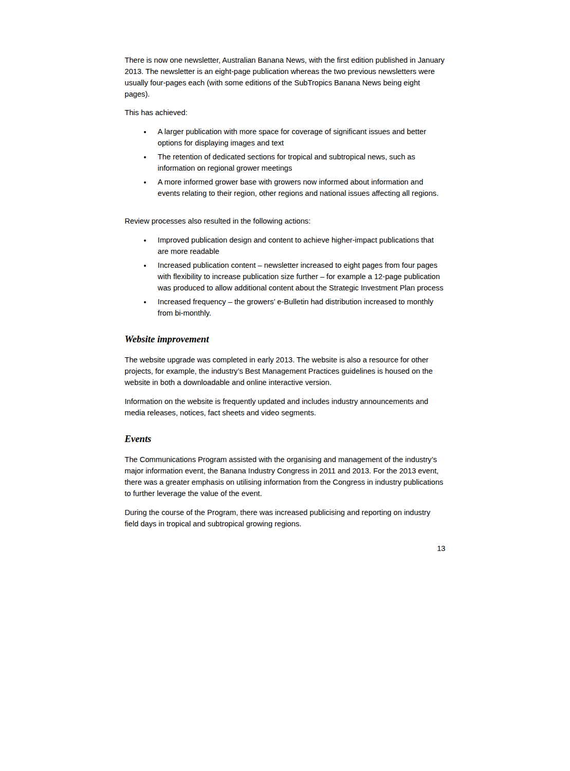There is now one newsletter, Australian Banana News, with the first edition published in January 2013. The newsletter is an eight-page publication whereas the two previous newsletters were usually four-pages each (with some editions of the SubTropics Banana News being eight pages).
This has achieved:
A larger publication with more space for coverage of significant issues and better options for displaying images and text
The retention of dedicated sections for tropical and subtropical news, such as information on regional grower meetings
A more informed grower base with growers now informed about information and events relating to their region, other regions and national issues affecting all regions.
Review processes also resulted in the following actions:
Improved publication design and content to achieve higher-impact publications that are more readable
Increased publication content – newsletter increased to eight pages from four pages with flexibility to increase publication size further – for example a 12-page publication was produced to allow additional content about the Strategic Investment Plan process
Increased frequency – the growers’ e-Bulletin had distribution increased to monthly from bi-monthly.
Website improvement
The website upgrade was completed in early 2013. The website is also a resource for other projects, for example, the industry’s Best Management Practices guidelines is housed on the website in both a downloadable and online interactive version.
Information on the website is frequently updated and includes industry announcements and media releases, notices, fact sheets and video segments.
Events
The Communications Program assisted with the organising and management of the industry’s major information event, the Banana Industry Congress in 2011 and 2013. For the 2013 event, there was a greater emphasis on utilising information from the Congress in industry publications to further leverage the value of the event.
During the course of the Program, there was increased publicising and reporting on industry field days in tropical and subtropical growing regions.
13